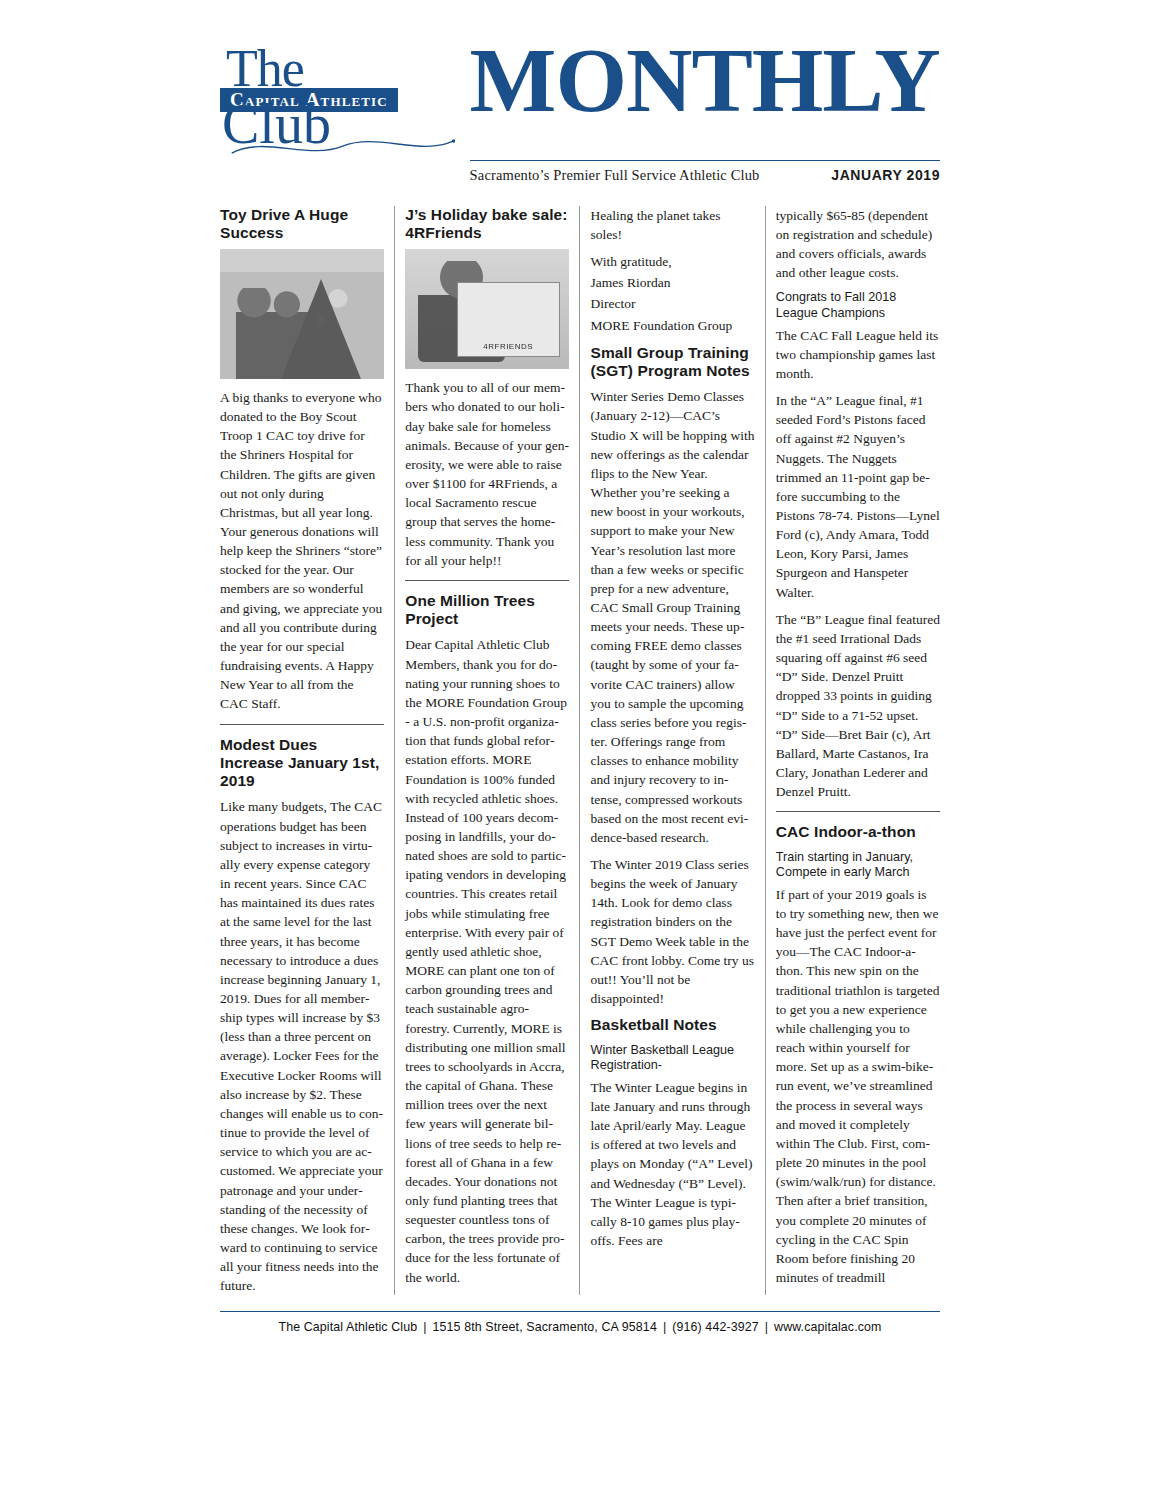The
Capital Athletic
Club
MONTHLY
Sacramento’s Premier Full Service Athletic Club
JANUARY 2019
Toy Drive A Huge Success
A big thanks to everyone who donated to the Boy Scout Troop 1 CAC toy drive for the Shriners Hospital for Children. The gifts are given out not only during Christmas, but all year long. Your generous donations will help keep the Shriners “store” stocked for the year. Our members are so wonderful and giving, we appreciate you and all you contribute during the year for our special fundraising events. A Happy New Year to all from the CAC Staff.
Modest Dues Increase January 1st, 2019
Like many budgets, The CAC operations budget has been subject to increases in virtually every expense category in recent years. Since CAC has maintained its dues rates at the same level for the last three years, it has become necessary to introduce a dues increase beginning January 1, 2019. Dues for all membership types will increase by $3 (less than a three percent on average). Locker Fees for the Executive Locker Rooms will also increase by $2. These changes will enable us to continue to provide the level of service to which you are accustomed. We appreciate your patronage and your understanding of the necessity of these changes. We look forward to continuing to service all your fitness needs into the future.
J’s Holiday bake sale: 4RFriends
Thank you to all of our members who donated to our holiday bake sale for homeless animals. Because of your generosity, we were able to raise over $1100 for 4RFriends, a local Sacramento rescue group that serves the homeless community. Thank you for all your help!!
One Million Trees Project
Dear Capital Athletic Club Members, thank you for donating your running shoes to the MORE Foundation Group - a U.S. non-profit organization that funds global reforestation efforts. MORE Foundation is 100% funded with recycled athletic shoes. Instead of 100 years decomposing in landfills, your donated shoes are sold to participating vendors in developing countries. This creates retail jobs while stimulating free enterprise. With every pair of gently used athletic shoe, MORE can plant one ton of carbon grounding trees and teach sustainable agro-forestry. Currently, MORE is distributing one million small trees to schoolyards in Accra, the capital of Ghana. These million trees over the next few years will generate billions of tree seeds to help reforest all of Ghana in a few decades. Your donations not only fund planting trees that sequester countless tons of carbon, the trees provide produce for the less fortunate of the world.
Healing the planet takes soles!
With gratitude,
James Riordan
Director
MORE Foundation Group
Small Group Training (SGT) Program Notes
Winter Series Demo Classes (January 2-12)—CAC’s Studio X will be hopping with new offerings as the calendar flips to the New Year. Whether you’re seeking a new boost in your workouts, support to make your New Year’s resolution last more than a few weeks or specific prep for a new adventure, CAC Small Group Training meets your needs. These upcoming FREE demo classes (taught by some of your favorite CAC trainers) allow you to sample the upcoming class series before you register. Offerings range from classes to enhance mobility and injury recovery to intense, compressed workouts based on the most recent evidence-based research.
The Winter 2019 Class series begins the week of January 14th. Look for demo class registration binders on the SGT Demo Week table in the CAC front lobby. Come try us out!! You’ll not be disappointed!
Basketball Notes
Winter Basketball League Registration-
The Winter League begins in late January and runs through late April/early May. League is offered at two levels and plays on Monday (“A” Level) and Wednesday (“B” Level). The Winter League is typically 8-10 games plus playoffs. Fees are
typically $65-85 (dependent on registration and schedule) and covers officials, awards and other league costs.
Congrats to Fall 2018 League Champions
The CAC Fall League held its two championship games last month.
In the “A” League final, #1 seeded Ford’s Pistons faced off against #2 Nguyen’s Nuggets. The Nuggets trimmed an 11-point gap before succumbing to the Pistons 78-74. Pistons—Lynel Ford (c), Andy Amara, Todd Leon, Kory Parsi, James Spurgeon and Hanspeter Walter.
The “B” League final featured the #1 seed Irrational Dads squaring off against #6 seed “D” Side. Denzel Pruitt dropped 33 points in guiding “D” Side to a 71-52 upset. “D” Side—Bret Bair (c), Art Ballard, Marte Castanos, Ira Clary, Jonathan Lederer and Denzel Pruitt.
CAC Indoor-a-thon
Train starting in January, Compete in early March
If part of your 2019 goals is to try something new, then we have just the perfect event for you—The CAC Indoor-a-thon. This new spin on the traditional triathlon is targeted to get you a new experience while challenging you to reach within yourself for more. Set up as a swim-bike-run event, we’ve streamlined the process in several ways and moved it completely within The Club. First, complete 20 minutes in the pool (swim/walk/run) for distance. Then after a brief transition, you complete 20 minutes of cycling in the CAC Spin Room before finishing 20 minutes of treadmill
The Capital Athletic Club|1515 8th Street, Sacramento, CA 95814|(916) 442-3927|www.capitalac.com